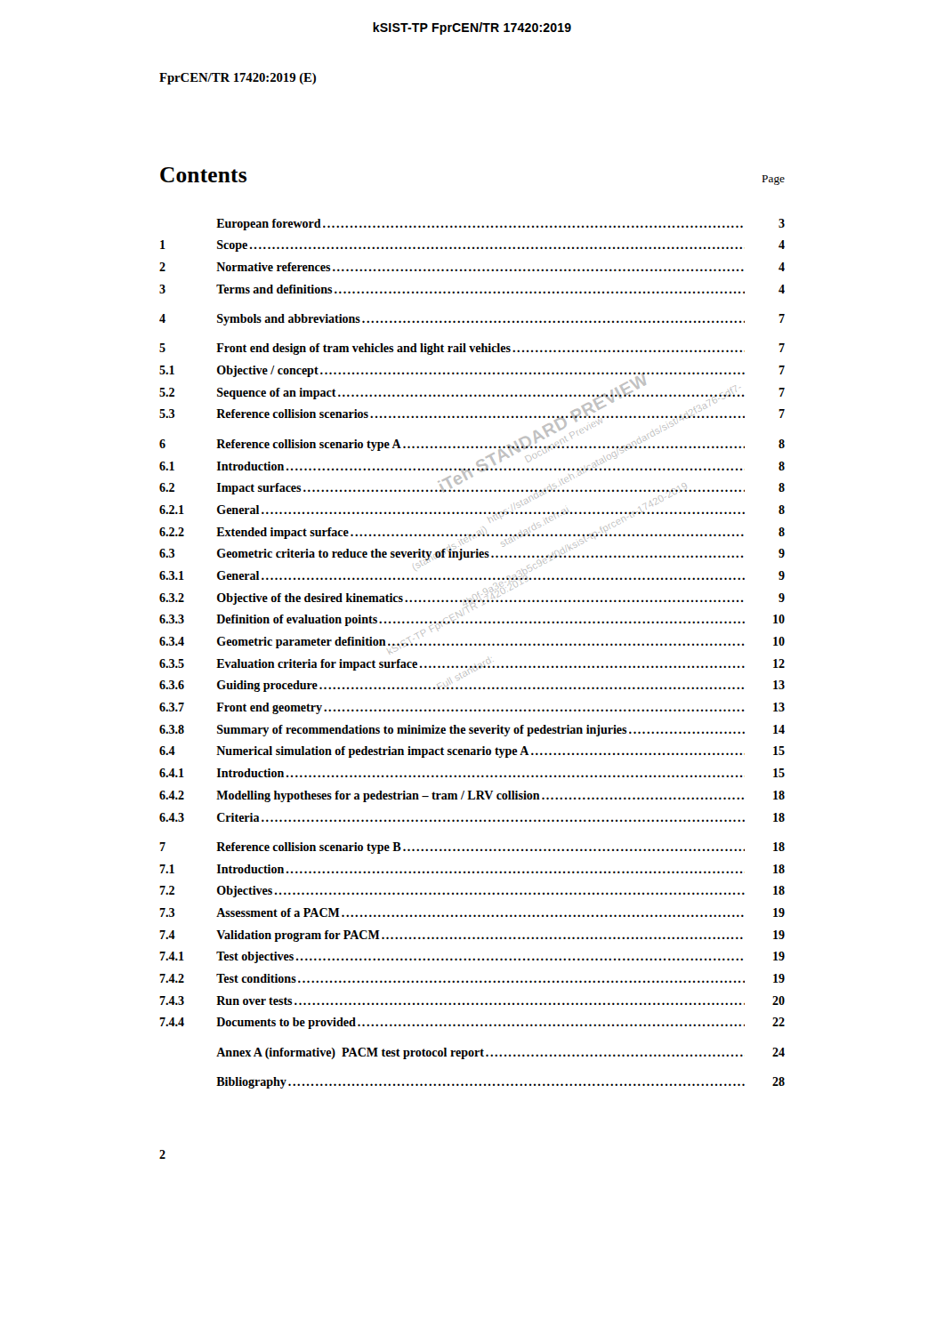kSIST-TP FprCEN/TR 17420:2019
FprCEN/TR 17420:2019 (E)
Contents
Page
| | European foreword | 3 |
| 1 | Scope | 4 |
| 2 | Normative references | 4 |
| 3 | Terms and definitions | 4 |
| 4 | Symbols and abbreviations | 7 |
| 5 | Front end design of tram vehicles and light rail vehicles | 7 |
| 5.1 | Objective / concept | 7 |
| 5.2 | Sequence of an impact | 7 |
| 5.3 | Reference collision scenarios | 7 |
| 6 | Reference collision scenario type A | 8 |
| 6.1 | Introduction | 8 |
| 6.2 | Impact surfaces | 8 |
| 6.2.1 | General | 8 |
| 6.2.2 | Extended impact surface | 8 |
| 6.3 | Geometric criteria to reduce the severity of injuries | 9 |
| 6.3.1 | General | 9 |
| 6.3.2 | Objective of the desired kinematics | 9 |
| 6.3.3 | Definition of evaluation points | 10 |
| 6.3.4 | Geometric parameter definition | 10 |
| 6.3.5 | Evaluation criteria for impact surface | 12 |
| 6.3.6 | Guiding procedure | 13 |
| 6.3.7 | Front end geometry | 13 |
| 6.3.8 | Summary of recommendations to minimize the severity of pedestrian injuries | 14 |
| 6.4 | Numerical simulation of pedestrian impact scenario type A | 15 |
| 6.4.1 | Introduction | 15 |
| 6.4.2 | Modelling hypotheses for a pedestrian – tram / LRV collision | 18 |
| 6.4.3 | Criteria | 18 |
| 7 | Reference collision scenario type B | 18 |
| 7.1 | Introduction | 18 |
| 7.2 | Objectives | 18 |
| 7.3 | Assessment of a PACM | 19 |
| 7.4 | Validation program for PACM | 19 |
| 7.4.1 | Test objectives | 19 |
| 7.4.2 | Test conditions | 19 |
| 7.4.3 | Run over tests | 20 |
| 7.4.4 | Documents to be provided | 22 |
| | Annex A (informative) PACM test protocol report | 24 |
| | Bibliography | 28 |
2
iTeh STANDARD PREVIEW
(standards.iteh.ai)
kSIST-TP FprCEN/TR 17420:2019
https://standards.iteh.ai/catalog/standards/sist/4d2f3a76-5df7-
4b0f-9a3e-2a3b5c9e1f0d/ksist-tp-fprcen-tr-17420-2019
Full standard:
Document Preview
standards.iteh.ai